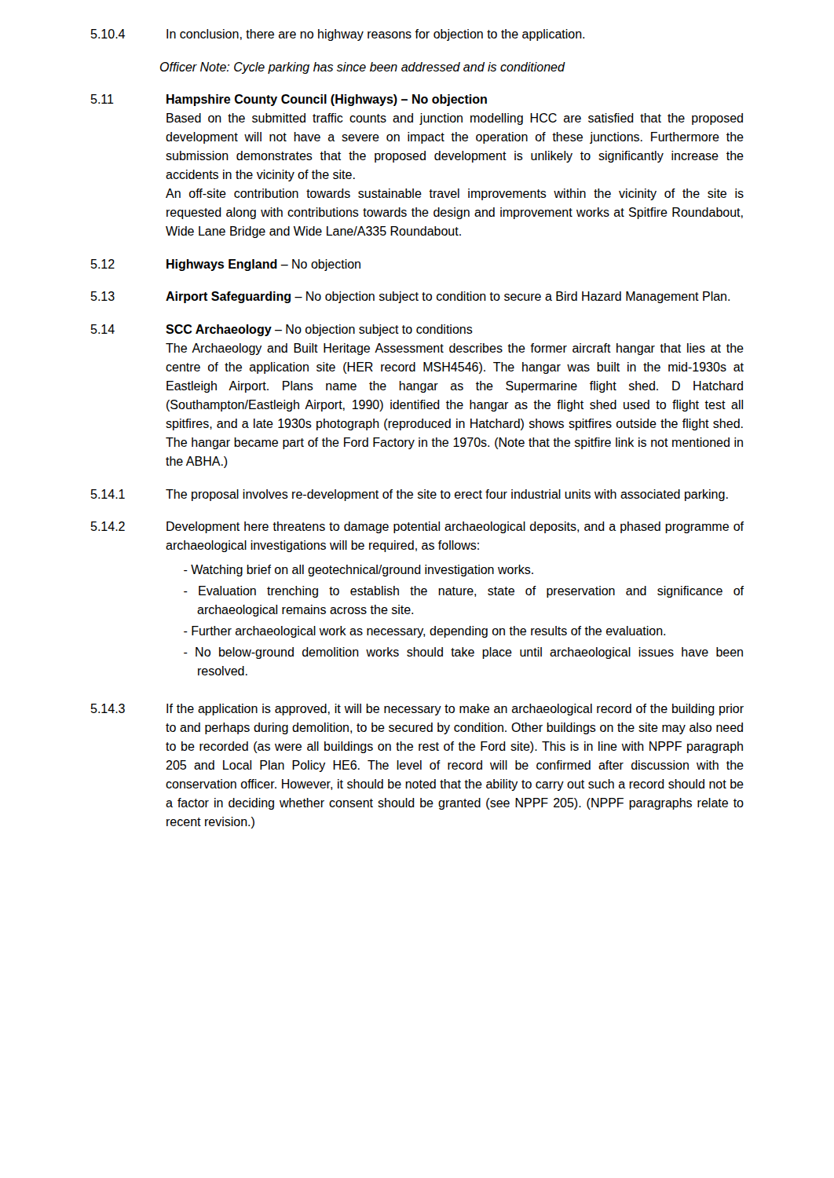5.10.4
In conclusion, there are no highway reasons for objection to the application.
Officer Note: Cycle parking has since been addressed and is conditioned
5.11
Hampshire County Council (Highways) – No objection
Based on the submitted traffic counts and junction modelling HCC are satisfied that the proposed development will not have a severe on impact the operation of these junctions. Furthermore the submission demonstrates that the proposed development is unlikely to significantly increase the accidents in the vicinity of the site.
An off-site contribution towards sustainable travel improvements within the vicinity of the site is requested along with contributions towards the design and improvement works at Spitfire Roundabout, Wide Lane Bridge and Wide Lane/A335 Roundabout.
5.12
Highways England – No objection
5.13
Airport Safeguarding – No objection subject to condition to secure a Bird Hazard Management Plan.
5.14
SCC Archaeology – No objection subject to conditions
The Archaeology and Built Heritage Assessment describes the former aircraft hangar that lies at the centre of the application site (HER record MSH4546). The hangar was built in the mid-1930s at Eastleigh Airport. Plans name the hangar as the Supermarine flight shed. D Hatchard (Southampton/Eastleigh Airport, 1990) identified the hangar as the flight shed used to flight test all spitfires, and a late 1930s photograph (reproduced in Hatchard) shows spitfires outside the flight shed. The hangar became part of the Ford Factory in the 1970s. (Note that the spitfire link is not mentioned in the ABHA.)
5.14.1
The proposal involves re-development of the site to erect four industrial units with associated parking.
5.14.2
Development here threatens to damage potential archaeological deposits, and a phased programme of archaeological investigations will be required, as follows:
Watching brief on all geotechnical/ground investigation works.
Evaluation trenching to establish the nature, state of preservation and significance of archaeological remains across the site.
Further archaeological work as necessary, depending on the results of the evaluation.
No below-ground demolition works should take place until archaeological issues have been resolved.
5.14.3
If the application is approved, it will be necessary to make an archaeological record of the building prior to and perhaps during demolition, to be secured by condition. Other buildings on the site may also need to be recorded (as were all buildings on the rest of the Ford site). This is in line with NPPF paragraph 205 and Local Plan Policy HE6. The level of record will be confirmed after discussion with the conservation officer. However, it should be noted that the ability to carry out such a record should not be a factor in deciding whether consent should be granted (see NPPF 205). (NPPF paragraphs relate to recent revision.)